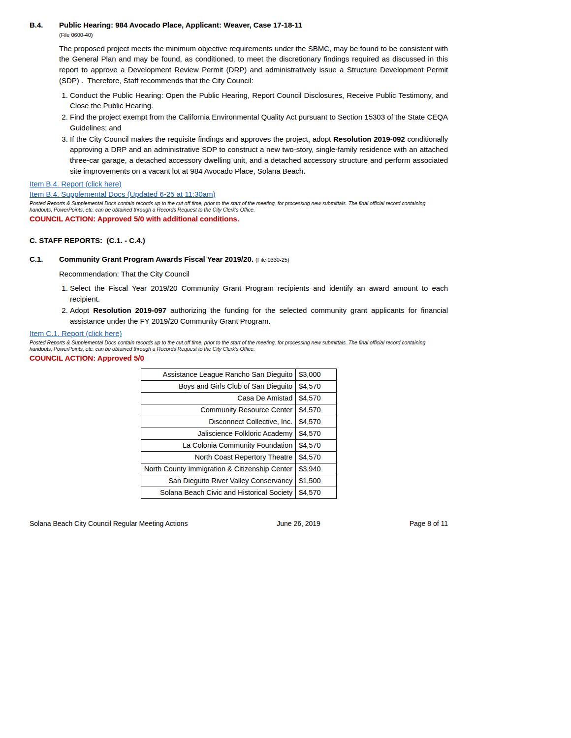B.4. Public Hearing: 984 Avocado Place, Applicant: Weaver, Case 17-18-11
(File 0600-40)
The proposed project meets the minimum objective requirements under the SBMC, may be found to be consistent with the General Plan and may be found, as conditioned, to meet the discretionary findings required as discussed in this report to approve a Development Review Permit (DRP) and administratively issue a Structure Development Permit (SDP) . Therefore, Staff recommends that the City Council:
Conduct the Public Hearing: Open the Public Hearing, Report Council Disclosures, Receive Public Testimony, and Close the Public Hearing.
Find the project exempt from the California Environmental Quality Act pursuant to Section 15303 of the State CEQA Guidelines; and
If the City Council makes the requisite findings and approves the project, adopt Resolution 2019-092 conditionally approving a DRP and an administrative SDP to construct a new two-story, single-family residence with an attached three-car garage, a detached accessory dwelling unit, and a detached accessory structure and perform associated site improvements on a vacant lot at 984 Avocado Place, Solana Beach.
Item B.4. Report (click here) Item B.4. Supplemental Docs (Updated 6-25 at 11:30am)
Posted Reports & Supplemental Docs contain records up to the cut off time, prior to the start of the meeting, for processing new submittals. The final official record containing handouts, PowerPoints, etc. can be obtained through a Records Request to the City Clerk's Office.
COUNCIL ACTION: Approved 5/0 with additional conditions.
C. STAFF REPORTS: (C.1. - C.4.)
C.1. Community Grant Program Awards Fiscal Year 2019/20. (File 0330-25)
Recommendation: That the City Council
Select the Fiscal Year 2019/20 Community Grant Program recipients and identify an award amount to each recipient.
Adopt Resolution 2019-097 authorizing the funding for the selected community grant applicants for financial assistance under the FY 2019/20 Community Grant Program.
Item C.1. Report (click here)
Posted Reports & Supplemental Docs contain records up to the cut off time, prior to the start of the meeting, for processing new submittals. The final official record containing handouts, PowerPoints, etc. can be obtained through a Records Request to the City Clerk's Office.
COUNCIL ACTION: Approved 5/0
| Assistance League Rancho San Dieguito | $3,000 |
| Boys and Girls Club of San Dieguito | $4,570 |
| Casa De Amistad | $4,570 |
| Community Resource Center | $4,570 |
| Disconnect Collective, Inc. | $4,570 |
| Jaliscience Folkloric Academy | $4,570 |
| La Colonia Community Foundation | $4,570 |
| North Coast Repertory Theatre | $4,570 |
| North County Immigration & Citizenship Center | $3,940 |
| San Dieguito River Valley Conservancy | $1,500 |
| Solana Beach Civic and Historical Society | $4,570 |
Solana Beach City Council Regular Meeting Actions June 26, 2019 Page 8 of 11